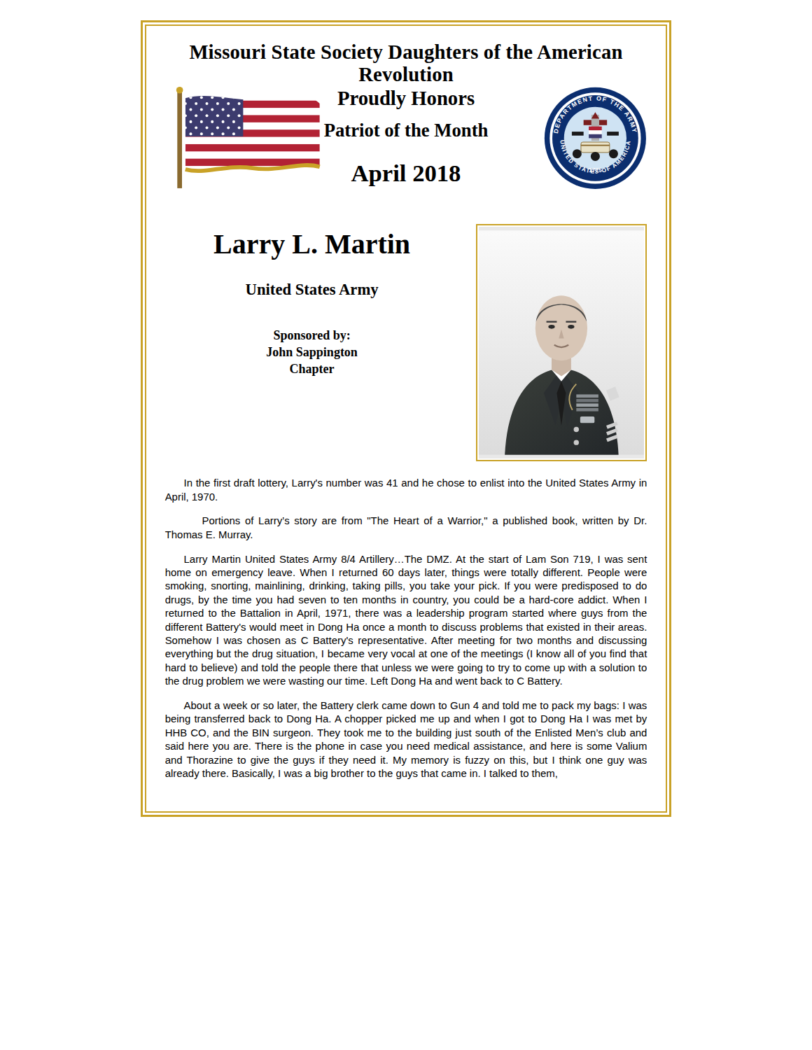Missouri State Society Daughters of the American Revolution
Proudly Honors
Patriot of the Month
April 2018
DEPARTMENT OF THE ARMY UNITED STATES OF AMERICA 1775
Larry L. Martin
United States Army
Sponsored by:
John Sappington
Chapter
In the first draft lottery, Larry's number was 41 and he chose to enlist into the United States Army in April, 1970.
Portions of Larry’s story are from "The Heart of a Warrior," a published book, written by Dr. Thomas E. Murray.
Larry Martin United States Army 8/4 Artillery…The DMZ. At the start of Lam Son 719, I was sent home on emergency leave. When I returned 60 days later, things were totally different. People were smoking, snorting, mainlining, drinking, taking pills, you take your pick. If you were predisposed to do drugs, by the time you had seven to ten months in country, you could be a hard-core addict. When I returned to the Battalion in April, 1971, there was a leadership program started where guys from the different Battery's would meet in Dong Ha once a month to discuss problems that existed in their areas. Somehow I was chosen as C Battery's representative. After meeting for two months and discussing everything but the drug situation, I became very vocal at one of the meetings (I know all of you find that hard to believe) and told the people there that unless we were going to try to come up with a solution to the drug problem we were wasting our time. Left Dong Ha and went back to C Battery.
About a week or so later, the Battery clerk came down to Gun 4 and told me to pack my bags: I was being transferred back to Dong Ha. A chopper picked me up and when I got to Dong Ha I was met by HHB CO, and the BIN surgeon. They took me to the building just south of the Enlisted Men’s club and said here you are. There is the phone in case you need medical assistance, and here is some Valium and Thorazine to give the guys if they need it. My memory is fuzzy on this, but I think one guy was already there. Basically, I was a big brother to the guys that came in. I talked to them,